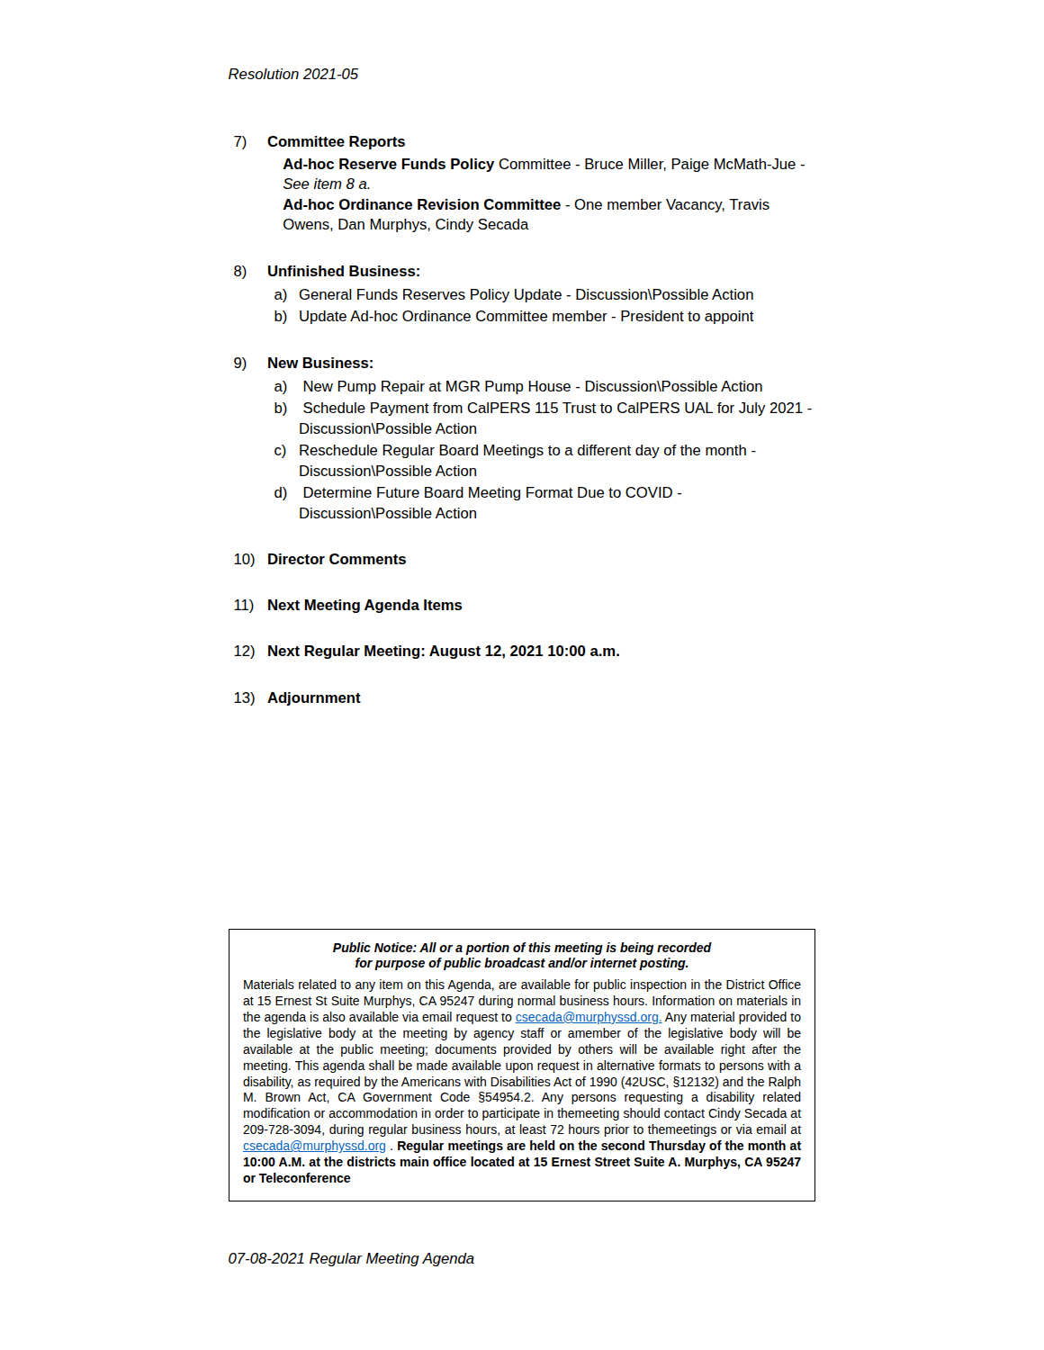Resolution 2021-05
7) Committee Reports
Ad-hoc Reserve Funds Policy Committee - Bruce Miller, Paige McMath-Jue - See item 8 a.
Ad-hoc Ordinance Revision Committee - One member Vacancy, Travis Owens, Dan Murphys, Cindy Secada
8) Unfinished Business:
a) General Funds Reserves Policy Update - Discussion\Possible Action
b) Update Ad-hoc Ordinance Committee member - President to appoint
9) New Business:
a) New Pump Repair at MGR Pump House - Discussion\Possible Action
b) Schedule Payment from CalPERS 115 Trust to CalPERS UAL for July 2021 - Discussion\Possible Action
c) Reschedule Regular Board Meetings to a different day of the month - Discussion\Possible Action
d) Determine Future Board Meeting Format Due to COVID - Discussion\Possible Action
10) Director Comments
11) Next Meeting Agenda Items
12) Next Regular Meeting: August 12, 2021 10:00 a.m.
13) Adjournment
Public Notice: All or a portion of this meeting is being recorded
for purpose of public broadcast and/or internet posting.
Materials related to any item on this Agenda, are available for public inspection in the District Office at 15 Ernest St Suite Murphys, CA 95247 during normal business hours. Information on materials in the agenda is also available via email request to csecada@murphyssd.org. Any material provided to the legislative body at the meeting by agency staff or amember of the legislative body will be available at the public meeting; documents provided by others will be available right after the meeting. This agenda shall be made available upon request in alternative formats to persons with a disability, as required by the Americans with Disabilities Act of 1990 (42USC, §12132) and the Ralph M. Brown Act, CA Government Code §54954.2. Any persons requesting a disability related modification or accommodation in order to participate in themeeting should contact Cindy Secada at 209-728-3094, during regular business hours, at least 72 hours prior to themeetings or via email at csecada@murphyssd.org . Regular meetings are held on the second Thursday of the month at 10:00 A.M. at the districts main office located at 15 Ernest Street Suite A. Murphys, CA 95247 or Teleconference
07-08-2021 Regular Meeting Agenda